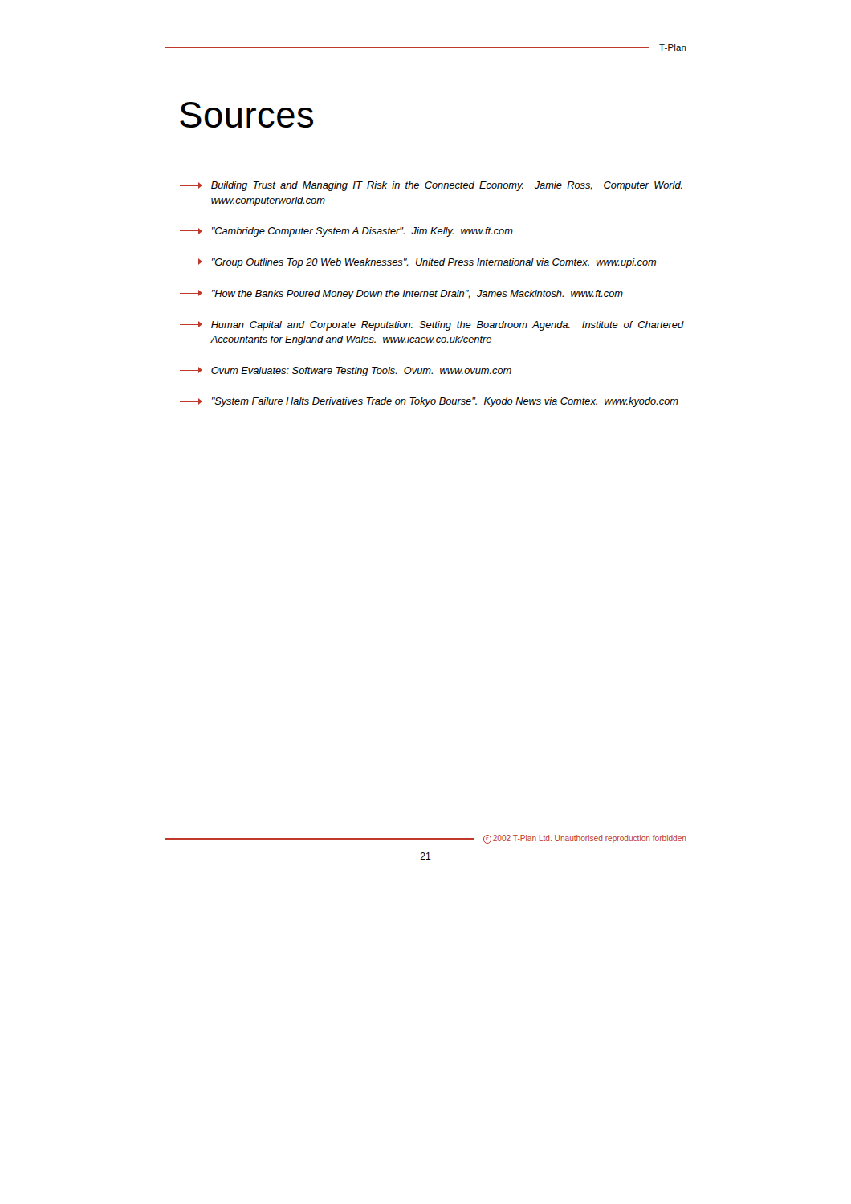T-Plan
Sources
Building Trust and Managing IT Risk in the Connected Economy. Jamie Ross, Computer World. www.computerworld.com
"Cambridge Computer System A Disaster". Jim Kelly. www.ft.com
"Group Outlines Top 20 Web Weaknesses". United Press International via Comtex. www.upi.com
"How the Banks Poured Money Down the Internet Drain", James Mackintosh. www.ft.com
Human Capital and Corporate Reputation: Setting the Boardroom Agenda. Institute of Chartered Accountants for England and Wales. www.icaew.co.uk/centre
Ovum Evaluates: Software Testing Tools. Ovum. www.ovum.com
"System Failure Halts Derivatives Trade on Tokyo Bourse". Kyodo News via Comtex. www.kyodo.com
c2002 T-Plan Ltd. Unauthorised reproduction forbidden
21